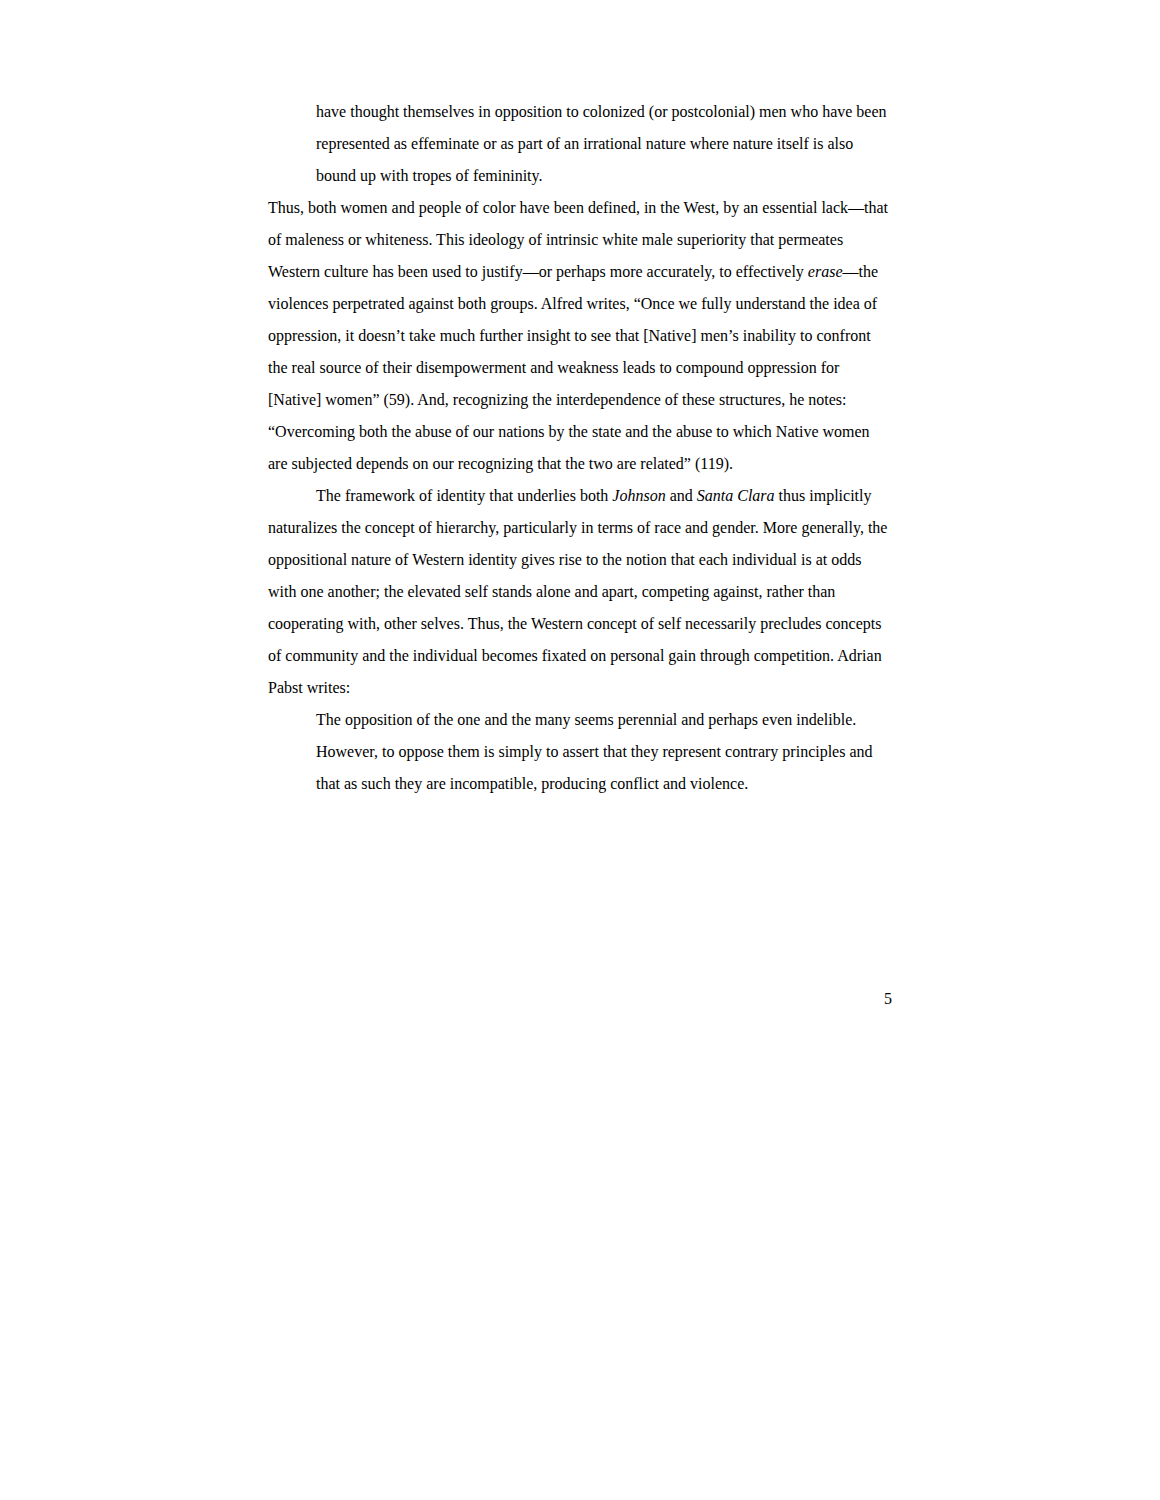have thought themselves in opposition to colonized (or postcolonial) men who have been represented as effeminate or as part of an irrational nature where nature itself is also bound up with tropes of femininity.
Thus, both women and people of color have been defined, in the West, by an essential lack—that of maleness or whiteness. This ideology of intrinsic white male superiority that permeates Western culture has been used to justify—or perhaps more accurately, to effectively erase—the violences perpetrated against both groups. Alfred writes, “Once we fully understand the idea of oppression, it doesn’t take much further insight to see that [Native] men’s inability to confront the real source of their disempowerment and weakness leads to compound oppression for [Native] women” (59). And, recognizing the interdependence of these structures, he notes: “Overcoming both the abuse of our nations by the state and the abuse to which Native women are subjected depends on our recognizing that the two are related” (119).
The framework of identity that underlies both Johnson and Santa Clara thus implicitly naturalizes the concept of hierarchy, particularly in terms of race and gender. More generally, the oppositional nature of Western identity gives rise to the notion that each individual is at odds with one another; the elevated self stands alone and apart, competing against, rather than cooperating with, other selves. Thus, the Western concept of self necessarily precludes concepts of community and the individual becomes fixated on personal gain through competition. Adrian Pabst writes:
The opposition of the one and the many seems perennial and perhaps even indelible. However, to oppose them is simply to assert that they represent contrary principles and that as such they are incompatible, producing conflict and violence.
5